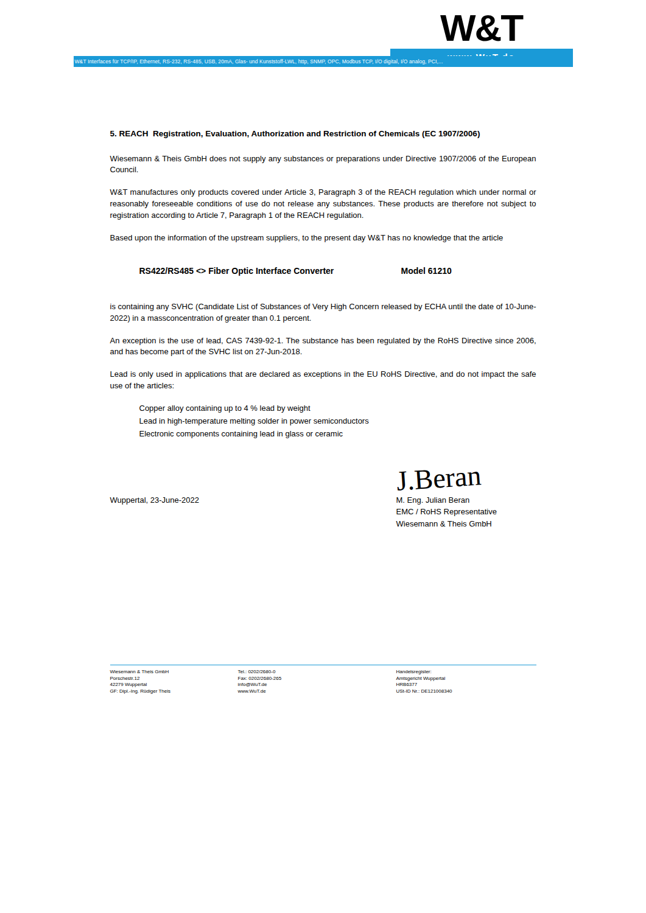W&T
www.WuT.de
W&T Interfaces für TCP/IP, Ethernet, RS-232, RS-485, USB, 20mA, Glas- und Kunststoff-LWL, http, SNMP, OPC, Modbus TCP, I/O digital, I/O analog, PCI,...
5. REACH Registration, Evaluation, Authorization and Restriction of Chemicals (EC 1907/2006)
Wiesemann & Theis GmbH does not supply any substances or preparations under Directive 1907/2006 of the European Council.
W&T manufactures only products covered under Article 3, Paragraph 3 of the REACH regulation which under normal or reasonably foreseeable conditions of use do not release any substances. These products are therefore not subject to registration according to Article 7, Paragraph 1 of the REACH regulation.
Based upon the information of the upstream suppliers, to the present day W&T has no knowledge that the article
RS422/RS485 <> Fiber Optic Interface Converter Model 61210
is containing any SVHC (Candidate List of Substances of Very High Concern released by ECHA until the date of 10-June-2022) in a massconcentration of greater than 0.1 percent.
An exception is the use of lead, CAS 7439-92-1. The substance has been regulated by the RoHS Directive since 2006, and has become part of the SVHC list on 27-Jun-2018.
Lead is only used in applications that are declared as exceptions in the EU RoHS Directive, and do not impact the safe use of the articles:
Copper alloy containing up to 4 % lead by weight
Lead in high-temperature melting solder in power semiconductors
Electronic components containing lead in glass or ceramic
J.Beran
Wuppertal, 23-June-2022
M. Eng. Julian Beran
EMC / RoHS Representative
Wiesemann & Theis GmbH
Wiesemann & Theis GmbH
Porschestr.12
42279 Wuppertal
GF: Dipl.-Ing. Rüdiger Theis
Tel.: 0202/2680-0
Fax: 0202/2680-265
info@WuT.de
www.WuT.de
Handelsregister:
Amtsgericht Wuppertal
HRB6377
USt-ID Nr.: DE121008340